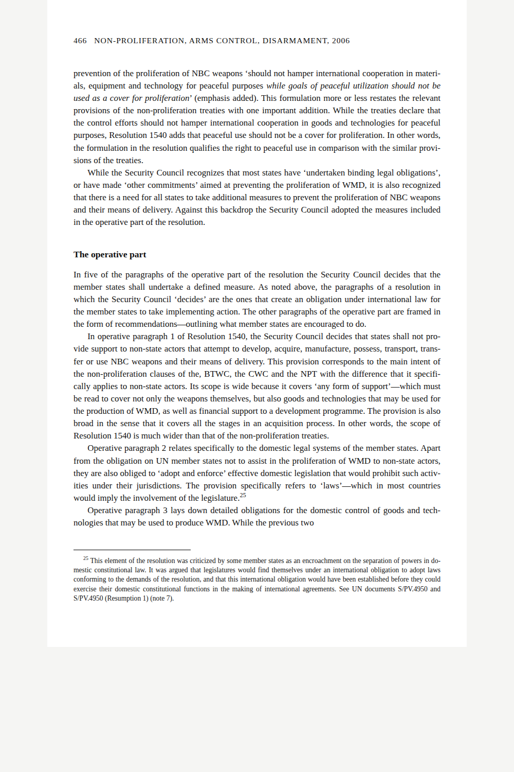466 NON-PROLIFERATION, ARMS CONTROL, DISARMAMENT, 2006
prevention of the proliferation of NBC weapons ‘should not hamper international cooperation in materials, equipment and technology for peaceful purposes while goals of peaceful utilization should not be used as a cover for proliferation’ (emphasis added). This formulation more or less restates the relevant provisions of the non-proliferation treaties with one important addition. While the treaties declare that the control efforts should not hamper international cooperation in goods and technologies for peaceful purposes, Resolution 1540 adds that peaceful use should not be a cover for proliferation. In other words, the formulation in the resolution qualifies the right to peaceful use in comparison with the similar provisions of the treaties.
While the Security Council recognizes that most states have ‘undertaken binding legal obligations’, or have made ‘other commitments’ aimed at preventing the proliferation of WMD, it is also recognized that there is a need for all states to take additional measures to prevent the proliferation of NBC weapons and their means of delivery. Against this backdrop the Security Council adopted the measures included in the operative part of the resolution.
The operative part
In five of the paragraphs of the operative part of the resolution the Security Council decides that the member states shall undertake a defined measure. As noted above, the paragraphs of a resolution in which the Security Council ‘decides’ are the ones that create an obligation under international law for the member states to take implementing action. The other paragraphs of the operative part are framed in the form of recommendations—outlining what member states are encouraged to do.
In operative paragraph 1 of Resolution 1540, the Security Council decides that states shall not provide support to non-state actors that attempt to develop, acquire, manufacture, possess, transport, transfer or use NBC weapons and their means of delivery. This provision corresponds to the main intent of the non-proliferation clauses of the, BTWC, the CWC and the NPT with the difference that it specifically applies to non-state actors. Its scope is wide because it covers ‘any form of support’—which must be read to cover not only the weapons themselves, but also goods and technologies that may be used for the production of WMD, as well as financial support to a development programme. The provision is also broad in the sense that it covers all the stages in an acquisition process. In other words, the scope of Resolution 1540 is much wider than that of the non-proliferation treaties.
Operative paragraph 2 relates specifically to the domestic legal systems of the member states. Apart from the obligation on UN member states not to assist in the proliferation of WMD to non-state actors, they are also obliged to ‘adopt and enforce’ effective domestic legislation that would prohibit such activities under their jurisdictions. The provision specifically refers to ‘laws’—which in most countries would imply the involvement of the legislature.25
Operative paragraph 3 lays down detailed obligations for the domestic control of goods and technologies that may be used to produce WMD. While the previous two
25 This element of the resolution was criticized by some member states as an encroachment on the separation of powers in domestic constitutional law. It was argued that legislatures would find themselves under an international obligation to adopt laws conforming to the demands of the resolution, and that this international obligation would have been established before they could exercise their domestic constitutional functions in the making of international agreements. See UN documents S/PV.4950 and S/PV.4950 (Resumption 1) (note 7).